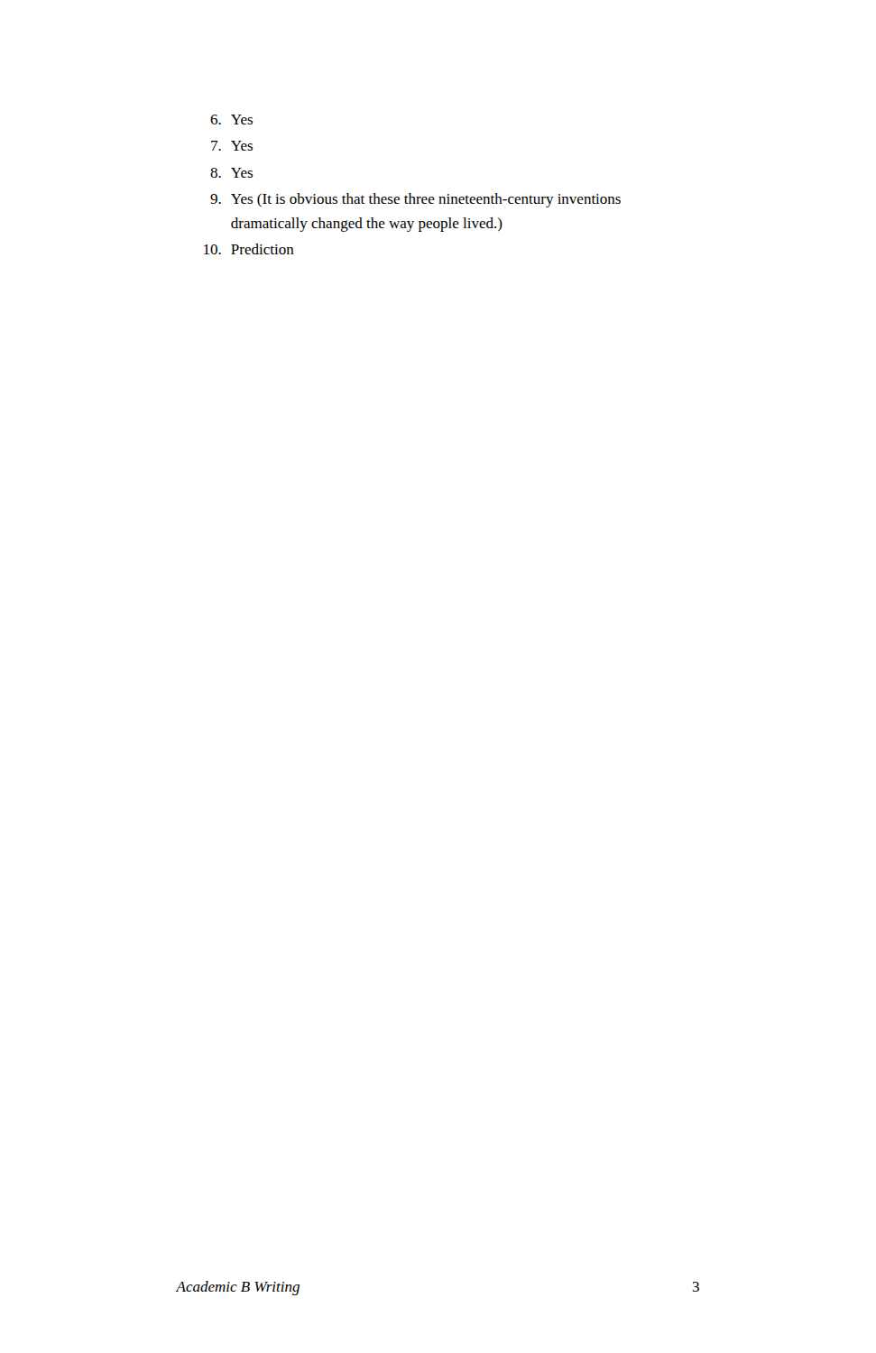Yes
Yes
Yes
Yes (It is obvious that these three nineteenth-century inventions dramatically changed the way people lived.)
Prediction
Academic B Writing 3